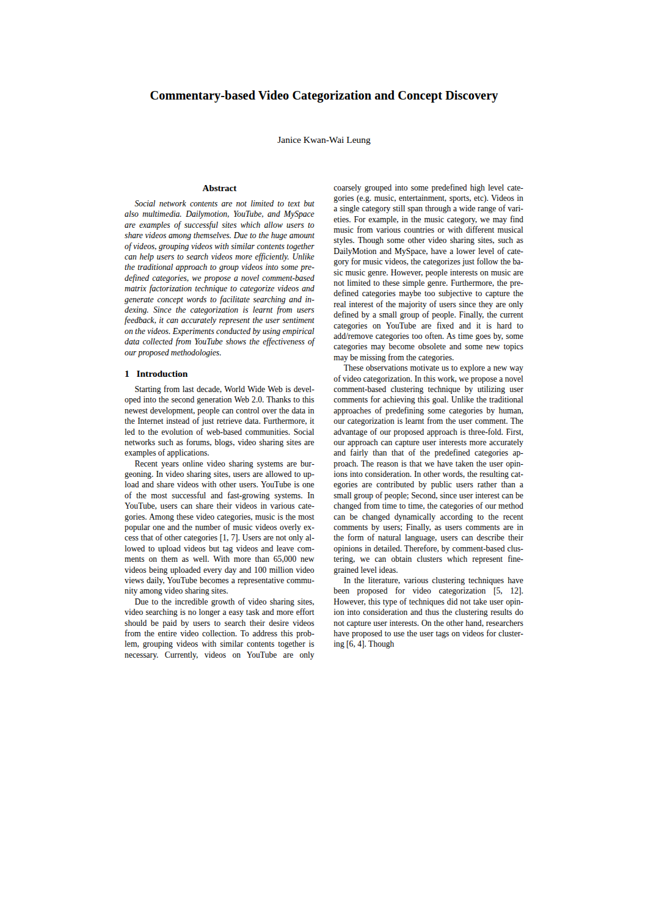Commentary-based Video Categorization and Concept Discovery
Janice Kwan-Wai Leung
Abstract
Social network contents are not limited to text but also multimedia. Dailymotion, YouTube, and MySpace are examples of successful sites which allow users to share videos among themselves. Due to the huge amount of videos, grouping videos with similar contents together can help users to search videos more efficiently. Unlike the traditional approach to group videos into some predefined categories, we propose a novel comment-based matrix factorization technique to categorize videos and generate concept words to facilitate searching and indexing. Since the categorization is learnt from users feedback, it can accurately represent the user sentiment on the videos. Experiments conducted by using empirical data collected from YouTube shows the effectiveness of our proposed methodologies.
1 Introduction
Starting from last decade, World Wide Web is developed into the second generation Web 2.0. Thanks to this newest development, people can control over the data in the Internet instead of just retrieve data. Furthermore, it led to the evolution of web-based communities. Social networks such as forums, blogs, video sharing sites are examples of applications.
Recent years online video sharing systems are burgeoning. In video sharing sites, users are allowed to upload and share videos with other users. YouTube is one of the most successful and fast-growing systems. In YouTube, users can share their videos in various categories. Among these video categories, music is the most popular one and the number of music videos overly excess that of other categories [1, 7]. Users are not only allowed to upload videos but tag videos and leave comments on them as well. With more than 65,000 new videos being uploaded every day and 100 million video views daily, YouTube becomes a representative community among video sharing sites.
Due to the incredible growth of video sharing sites, video searching is no longer a easy task and more effort should be paid by users to search their desire videos from the entire video collection. To address this problem, grouping videos with similar contents together is necessary. Currently, videos on YouTube are only coarsely grouped into some predefined high level categories (e.g. music, entertainment, sports, etc). Videos in a single category still span through a wide range of varieties. For example, in the music category, we may find music from various countries or with different musical styles. Though some other video sharing sites, such as DailyMotion and MySpace, have a lower level of category for music videos, the categorizes just follow the basic music genre. However, people interests on music are not limited to these simple genre. Furthermore, the predefined categories maybe too subjective to capture the real interest of the majority of users since they are only defined by a small group of people. Finally, the current categories on YouTube are fixed and it is hard to add/remove categories too often. As time goes by, some categories may become obsolete and some new topics may be missing from the categories.
These observations motivate us to explore a new way of video categorization. In this work, we propose a novel comment-based clustering technique by utilizing user comments for achieving this goal. Unlike the traditional approaches of predefining some categories by human, our categorization is learnt from the user comment. The advantage of our proposed approach is three-fold. First, our approach can capture user interests more accurately and fairly than that of the predefined categories approach. The reason is that we have taken the user opinions into consideration. In other words, the resulting categories are contributed by public users rather than a small group of people; Second, since user interest can be changed from time to time, the categories of our method can be changed dynamically according to the recent comments by users; Finally, as users comments are in the form of natural language, users can describe their opinions in detailed. Therefore, by comment-based clustering, we can obtain clusters which represent fine-grained level ideas.
In the literature, various clustering techniques have been proposed for video categorization [5, 12]. However, this type of techniques did not take user opinion into consideration and thus the clustering results do not capture user interests. On the other hand, researchers have proposed to use the user tags on videos for clustering [6, 4]. Though